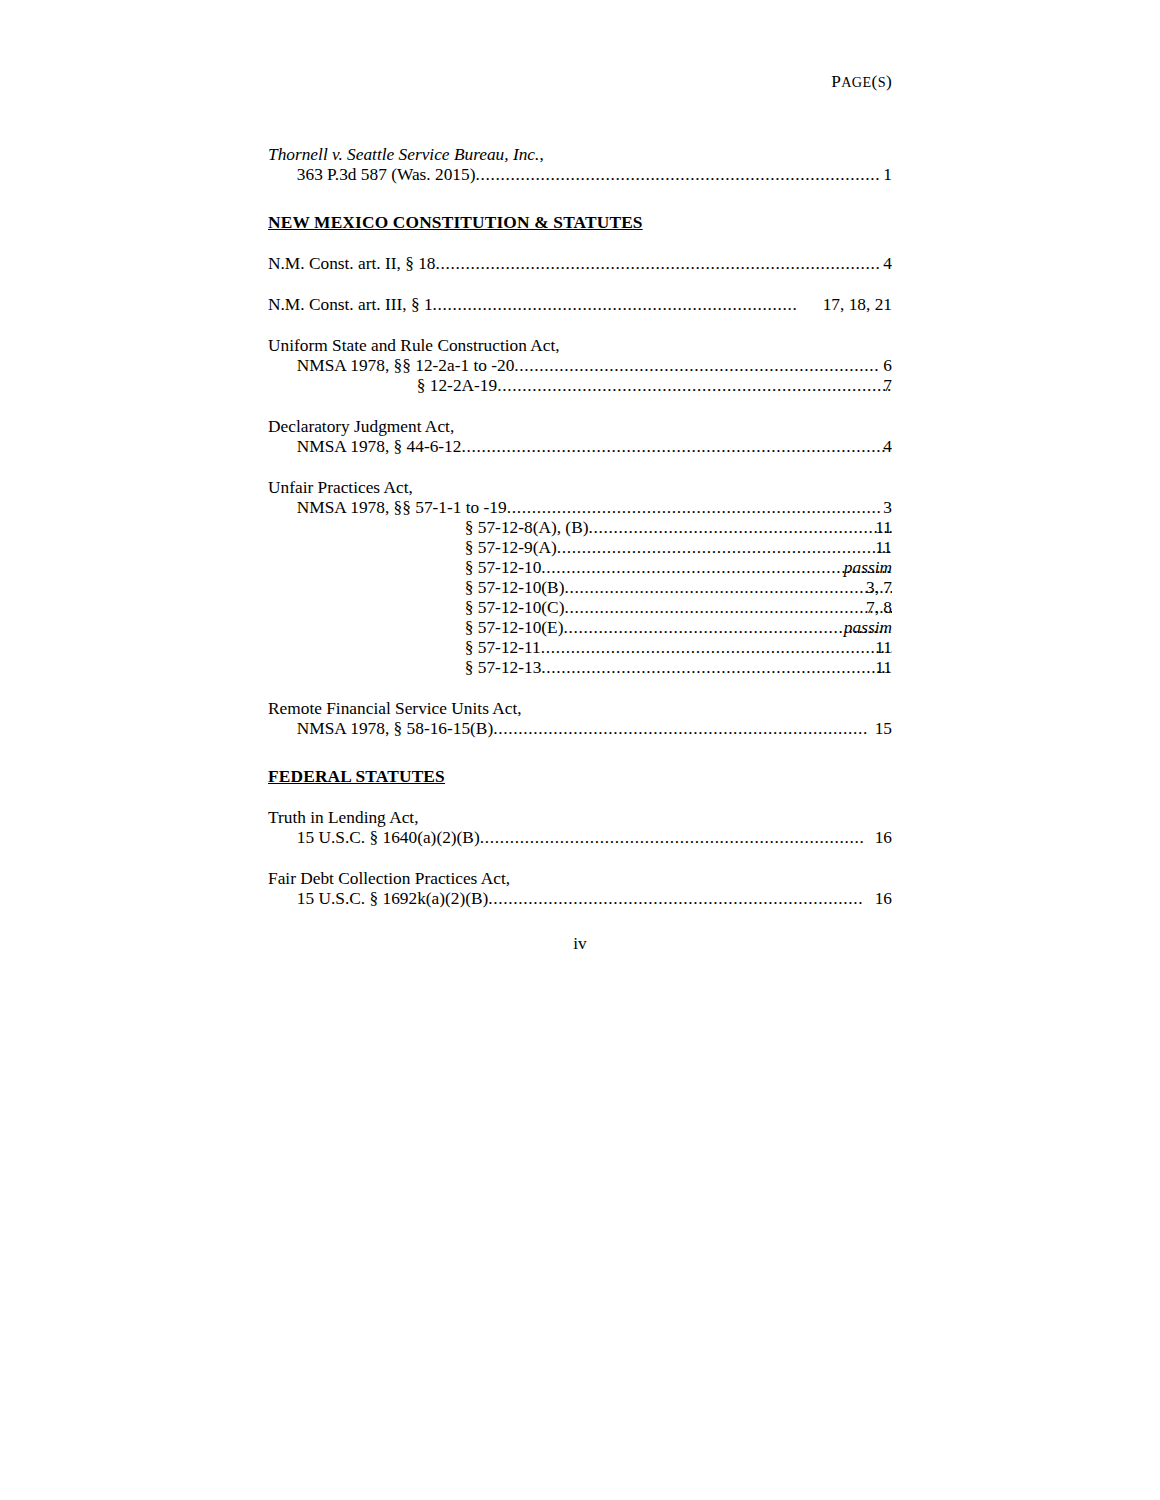PAGE(S)
Thornell v. Seattle Service Bureau, Inc., 1 363 P.3d 587 (Was. 2015).................................................................................
NEW MEXICO CONSTITUTION & STATUTES
4 N.M. Const. art. II, § 18.........................................................................................
17, 18, 21 N.M. Const. art. III, § 1.........................................................................
Uniform State and Rule Construction Act, 6 NMSA 1978, §§ 12-2a-1 to -20......................................................................... 7 § 12-2A-19...............................................................................
Declaratory Judgment Act, 4 NMSA 1978, § 44-6-12.....................................................................................
Unfair Practices Act, 3 NMSA 1978, §§ 57-1-1 to -19........................................................................... 11 § 57-12-8(A), (B)....................................................................... 11 § 57-12-9(A)............................................................................. passim § 57-12-10....................................................................... 3, 7 § 57-12-10(B)....................................................................... 7, 8 § 57-12-10(C)....................................................................... passim § 57-12-10(E)................................................................. 11 § 57-12-11............................................................................. 11 § 57-12-13.............................................................................
Remote Financial Service Units Act, 15 NMSA 1978, § 58-16-15(B)...........................................................................
FEDERAL STATUTES
Truth in Lending Act, 16 15 U.S.C. § 1640(a)(2)(B).............................................................................
Fair Debt Collection Practices Act, 16 15 U.S.C. § 1692k(a)(2)(B)...........................................................................
iv